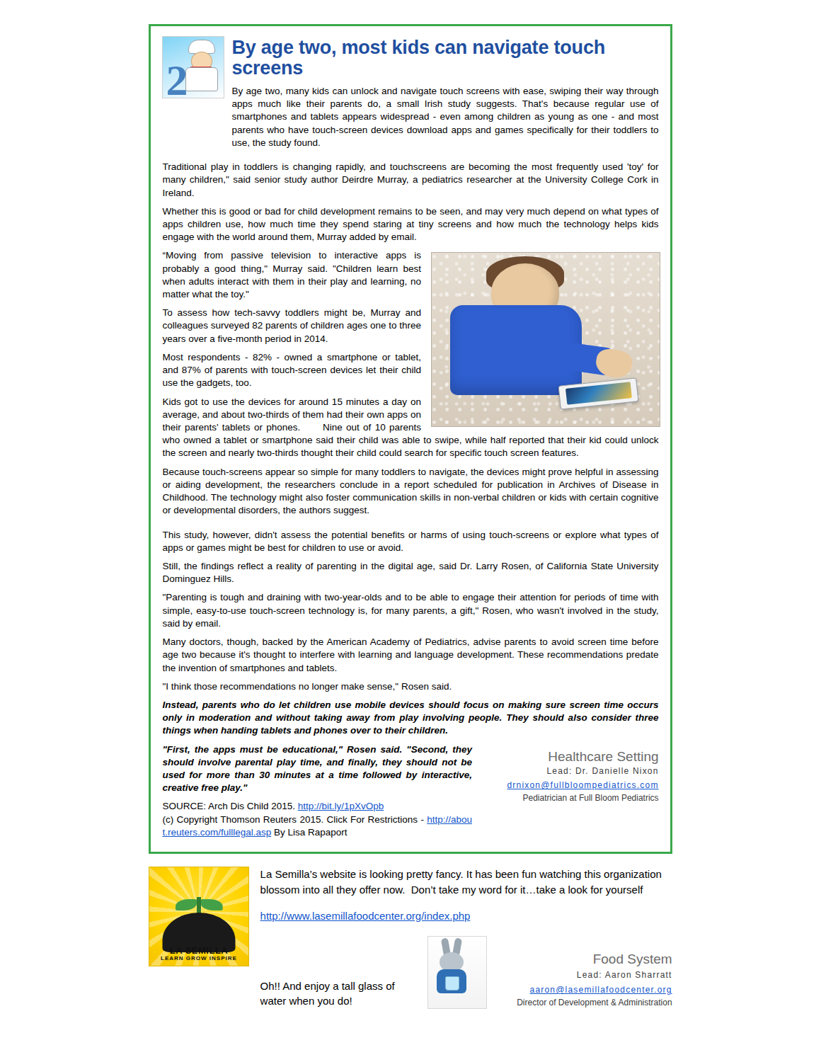2
By age two, most kids can navigate touch screens
By age two, many kids can unlock and navigate touch screens with ease, swiping their way through apps much like their parents do, a small Irish study suggests. That's because regular use of smartphones and tablets appears widespread - even among children as young as one - and most parents who have touch-screen devices download apps and games specifically for their toddlers to use, the study found.
Traditional play in toddlers is changing rapidly, and touchscreens are becoming the most frequently used 'toy' for many children," said senior study author Deirdre Murray, a pediatrics researcher at the University College Cork in Ireland.
Whether this is good or bad for child development remains to be seen, and may very much depend on what types of apps children use, how much time they spend staring at tiny screens and how much the technology helps kids engage with the world around them, Murray added by email.
“Moving from passive television to interactive apps is probably a good thing," Murray said. "Children learn best when adults interact with them in their play and learning, no matter what the toy."
To assess how tech-savvy toddlers might be, Murray and colleagues surveyed 82 parents of children ages one to three years over a five-month period in 2014.
Most respondents - 82% - owned a smartphone or tablet, and 87% of parents with touch-screen devices let their child use the gadgets, too.
Kids got to use the devices for around 15 minutes a day on average, and about two-thirds of them had their own apps on their parents' tablets or phones. Nine out of 10 parents who owned a tablet or smartphone said their child was able to swipe, while half reported that their kid could unlock the screen and nearly two-thirds thought their child could search for specific touch screen features.
Because touch-screens appear so simple for many toddlers to navigate, the devices might prove helpful in assessing or aiding development, the researchers conclude in a report scheduled for publication in Archives of Disease in Childhood. The technology might also foster communication skills in non-verbal children or kids with certain cognitive or developmental disorders, the authors suggest.
This study, however, didn't assess the potential benefits or harms of using touch-screens or explore what types of apps or games might be best for children to use or avoid.
Still, the findings reflect a reality of parenting in the digital age, said Dr. Larry Rosen, of California State University Dominguez Hills.
"Parenting is tough and draining with two-year-olds and to be able to engage their attention for periods of time with simple, easy-to-use touch-screen technology is, for many parents, a gift," Rosen, who wasn't involved in the study, said by email.
Many doctors, though, backed by the American Academy of Pediatrics, advise parents to avoid screen time before age two because it's thought to interfere with learning and language development. These recommendations predate the invention of smartphones and tablets.
"I think those recommendations no longer make sense," Rosen said.
Instead, parents who do let children use mobile devices should focus on making sure screen time occurs only in moderation and without taking away from play involving people. They should also consider three things when handing tablets and phones over to their children.
"First, the apps must be educational," Rosen said. "Second, they should involve parental play time, and finally, they should not be used for more than 30 minutes at a time followed by interactive, creative free play."
SOURCE: Arch Dis Child 2015. http://bit.ly/1pXvOpb
(c) Copyright Thomson Reuters 2015. Click For Restrictions - http://about.reuters.com/fulllegal.asp By Lisa Rapaport
Healthcare Setting
Lead: Dr. Danielle Nixon
drnixon@fullbloompediatrics.com
Pediatrician at Full Bloom Pediatrics
LA SEMILLALEARN GROW INSPIRE
La Semilla’s website is looking pretty fancy. It has been fun watching this organization blossom into all they offer now. Don’t take my word for it…take a look for yourself
http://www.lasemillafoodcenter.org/index.php
Oh!! And enjoy a tall glass of water when you do!
Food System
Lead: Aaron Sharratt
aaron@lasemillafoodcenter.org
Director of Development & Administration